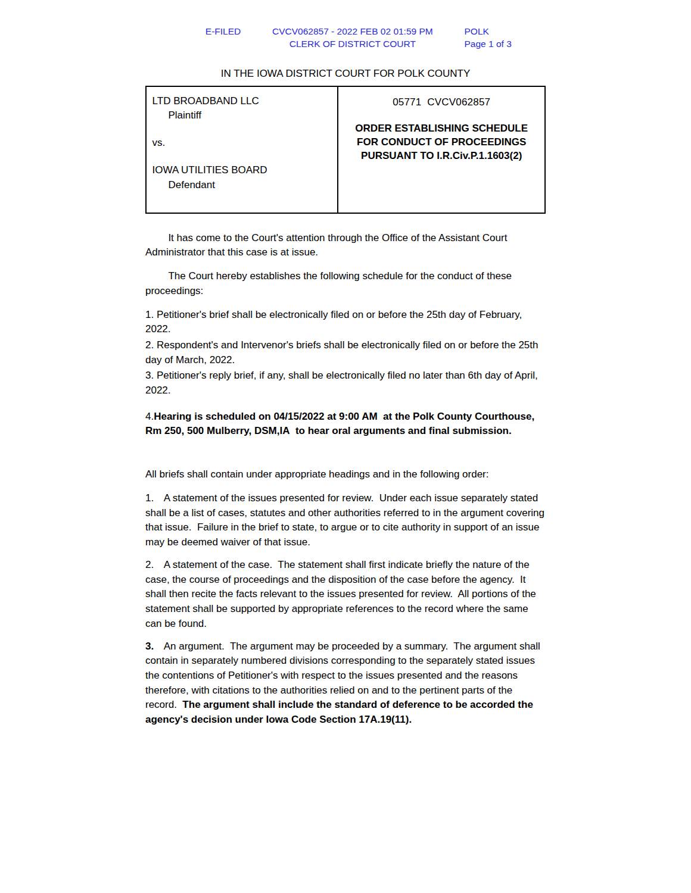| E-FILED | CVCV062857 - 2022 FEB 02 01:59 PM | POLK |
| | CLERK OF DISTRICT COURT | Page 1 of 3 |
IN THE IOWA DISTRICT COURT FOR POLK COUNTY
| LTD BROADBAND LLC Plaintiff vs. IOWA UTILITIES BOARD Defendant | 05771 CVCV062857 ORDER ESTABLISHING SCHEDULE FOR CONDUCT OF PROCEEDINGS PURSUANT TO I.R.Civ.P.1.1603(2) |
It has come to the Court's attention through the Office of the Assistant Court Administrator that this case is at issue.
The Court hereby establishes the following schedule for the conduct of these proceedings:
1. Petitioner's brief shall be electronically filed on or before the 25th day of February, 2022.
2. Respondent's and Intervenor's briefs shall be electronically filed on or before the 25th day of March, 2022.
3. Petitioner's reply brief, if any, shall be electronically filed no later than 6th day of April, 2022.
4.Hearing is scheduled on 04/15/2022 at 9:00 AM at the Polk County Courthouse, Rm 250, 500 Mulberry, DSM,IA to hear oral arguments and final submission.
All briefs shall contain under appropriate headings and in the following order:
1. A statement of the issues presented for review. Under each issue separately stated shall be a list of cases, statutes and other authorities referred to in the argument covering that issue. Failure in the brief to state, to argue or to cite authority in support of an issue may be deemed waiver of that issue.
2. A statement of the case. The statement shall first indicate briefly the nature of the case, the course of proceedings and the disposition of the case before the agency. It shall then recite the facts relevant to the issues presented for review. All portions of the statement shall be supported by appropriate references to the record where the same can be found.
3. An argument. The argument may be proceeded by a summary. The argument shall contain in separately numbered divisions corresponding to the separately stated issues the contentions of Petitioner's with respect to the issues presented and the reasons therefore, with citations to the authorities relied on and to the pertinent parts of the record. The argument shall include the standard of deference to be accorded the agency's decision under Iowa Code Section 17A.19(11).